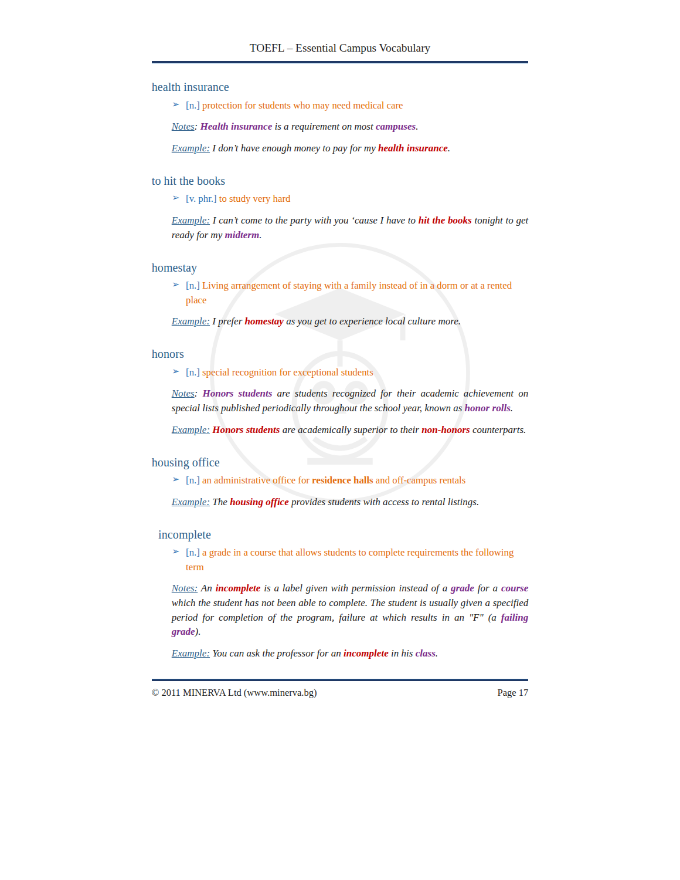TOEFL – Essential Campus Vocabulary
health insurance
➢ [n.] protection for students who may need medical care
Notes: Health insurance is a requirement on most campuses.
Example: I don’t have enough money to pay for my health insurance.
to hit the books
➢ [v. phr.] to study very hard
Example: I can’t come to the party with you ‘cause I have to hit the books tonight to get ready for my midterm.
homestay
➢ [n.] Living arrangement of staying with a family instead of in a dorm or at a rented place
Example: I prefer homestay as you get to experience local culture more.
honors
➢ [n.] special recognition for exceptional students
Notes: Honors students are students recognized for their academic achievement on special lists published periodically throughout the school year, known as honor rolls.
Example: Honors students are academically superior to their non-honors counterparts.
housing office
➢ [n.] an administrative office for residence halls and off-campus rentals
Example: The housing office provides students with access to rental listings.
incomplete
➢ [n.] a grade in a course that allows students to complete requirements the following term
Notes: An incomplete is a label given with permission instead of a grade for a course which the student has not been able to complete. The student is usually given a specified period for completion of the program, failure at which results in an "F" (a failing grade).
Example: You can ask the professor for an incomplete in his class.
© 2011 MINERVA Ltd (www.minerva.bg) Page 17